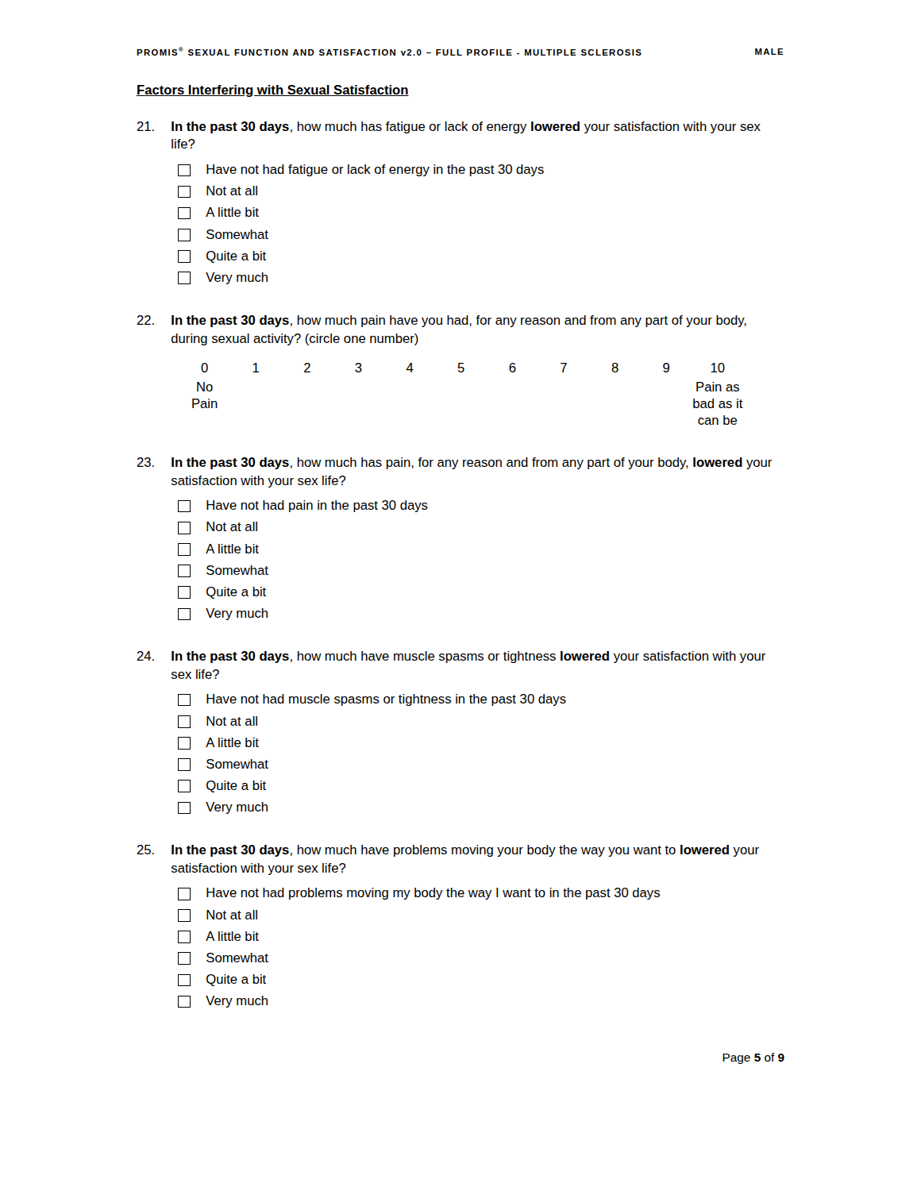PROMIS® SEXUAL FUNCTION AND SATISFACTION v2.0 – FULL PROFILE - MULTIPLE SCLEROSIS MALE
Factors Interfering with Sexual Satisfaction
21.
In the past 30 days, how much has fatigue or lack of energy lowered your satisfaction with your sex life?
Have not had fatigue or lack of energy in the past 30 days
Not at all
A little bit
Somewhat
Quite a bit
Very much
22.
In the past 30 days, how much pain have you had, for any reason and from any part of your body, during sexual activity? (circle one number)
| 0 | 1 | 2 | 3 | 4 | 5 | 6 | 7 | 8 | 9 | 10 |
| No Pain | | | | | | | | | | Pain as bad as it can be |
23.
In the past 30 days, how much has pain, for any reason and from any part of your body, lowered your satisfaction with your sex life?
Have not had pain in the past 30 days
Not at all
A little bit
Somewhat
Quite a bit
Very much
24.
In the past 30 days, how much have muscle spasms or tightness lowered your satisfaction with your sex life?
Have not had muscle spasms or tightness in the past 30 days
Not at all
A little bit
Somewhat
Quite a bit
Very much
25.
In the past 30 days, how much have problems moving your body the way you want to lowered your satisfaction with your sex life?
Have not had problems moving my body the way I want to in the past 30 days
Not at all
A little bit
Somewhat
Quite a bit
Very much
Page 5 of 9